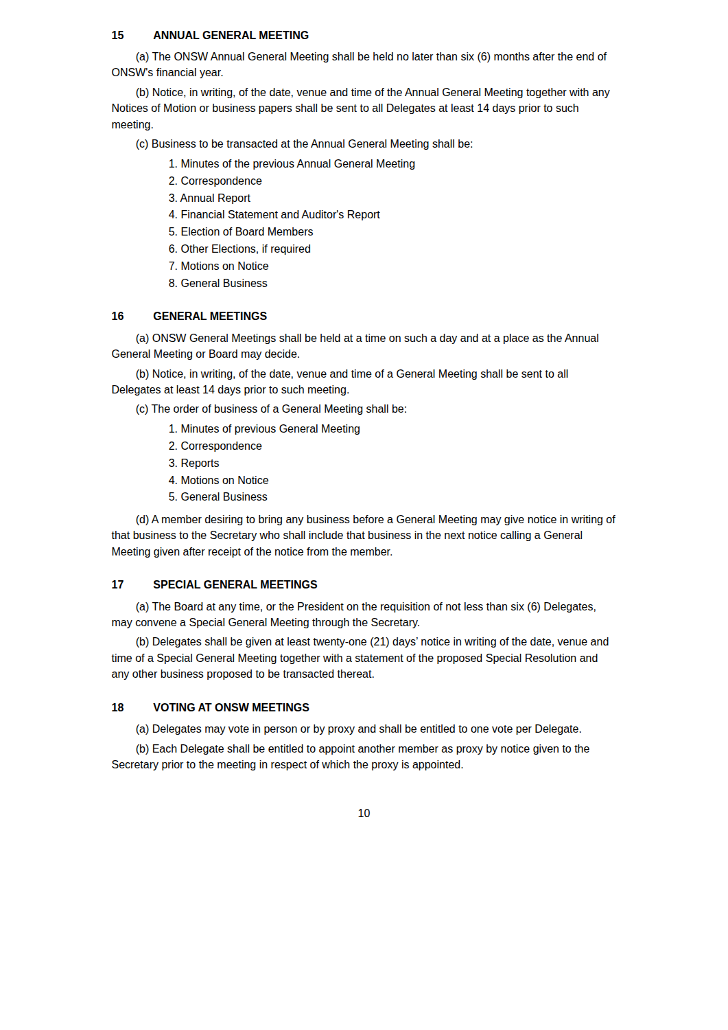15 ANNUAL GENERAL MEETING
(a) The ONSW Annual General Meeting shall be held no later than six (6) months after the end of ONSW's financial year.
(b) Notice, in writing, of the date, venue and time of the Annual General Meeting together with any Notices of Motion or business papers shall be sent to all Delegates at least 14 days prior to such meeting.
(c) Business to be transacted at the Annual General Meeting shall be:
Minutes of the previous Annual General Meeting
Correspondence
Annual Report
Financial Statement and Auditor's Report
Election of Board Members
Other Elections, if required
Motions on Notice
General Business
16 GENERAL MEETINGS
(a) ONSW General Meetings shall be held at a time on such a day and at a place as the Annual General Meeting or Board may decide.
(b) Notice, in writing, of the date, venue and time of a General Meeting shall be sent to all Delegates at least 14 days prior to such meeting.
(c) The order of business of a General Meeting shall be:
Minutes of previous General Meeting
Correspondence
Reports
Motions on Notice
General Business
(d) A member desiring to bring any business before a General Meeting may give notice in writing of that business to the Secretary who shall include that business in the next notice calling a General Meeting given after receipt of the notice from the member.
17 SPECIAL GENERAL MEETINGS
(a) The Board at any time, or the President on the requisition of not less than six (6) Delegates, may convene a Special General Meeting through the Secretary.
(b) Delegates shall be given at least twenty-one (21) days’ notice in writing of the date, venue and time of a Special General Meeting together with a statement of the proposed Special Resolution and any other business proposed to be transacted thereat.
18 VOTING AT ONSW MEETINGS
(a) Delegates may vote in person or by proxy and shall be entitled to one vote per Delegate.
(b) Each Delegate shall be entitled to appoint another member as proxy by notice given to the Secretary prior to the meeting in respect of which the proxy is appointed.
10